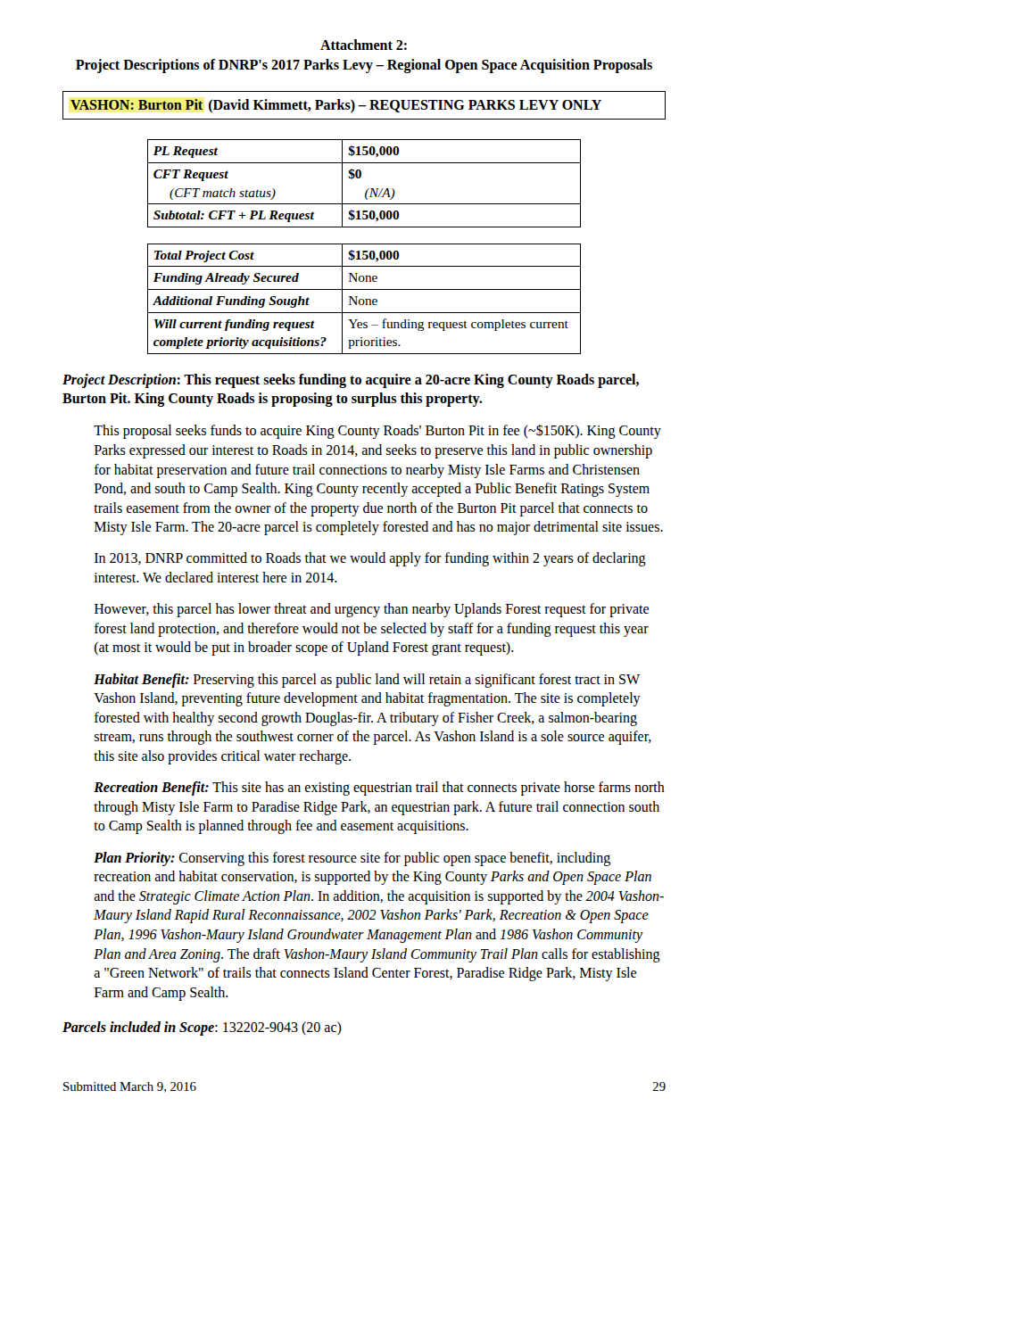Attachment 2: Project Descriptions of DNRP's 2017 Parks Levy – Regional Open Space Acquisition Proposals
VASHON: Burton Pit (David Kimmett, Parks) – REQUESTING PARKS LEVY ONLY
| PL Request | $150,000 |
| CFT Request (CFT match status) | $0 (N/A) |
| Subtotal: CFT + PL Request | $150,000 |
| Total Project Cost | $150,000 |
| Funding Already Secured | None |
| Additional Funding Sought | None |
| Will current funding request complete priority acquisitions? | Yes – funding request completes current priorities. |
Project Description: This request seeks funding to acquire a 20-acre King County Roads parcel, Burton Pit. King County Roads is proposing to surplus this property.
This proposal seeks funds to acquire King County Roads' Burton Pit in fee (~$150K). King County Parks expressed our interest to Roads in 2014, and seeks to preserve this land in public ownership for habitat preservation and future trail connections to nearby Misty Isle Farms and Christensen Pond, and south to Camp Sealth. King County recently accepted a Public Benefit Ratings System trails easement from the owner of the property due north of the Burton Pit parcel that connects to Misty Isle Farm. The 20-acre parcel is completely forested and has no major detrimental site issues.
In 2013, DNRP committed to Roads that we would apply for funding within 2 years of declaring interest. We declared interest here in 2014.
However, this parcel has lower threat and urgency than nearby Uplands Forest request for private forest land protection, and therefore would not be selected by staff for a funding request this year (at most it would be put in broader scope of Upland Forest grant request).
Habitat Benefit: Preserving this parcel as public land will retain a significant forest tract in SW Vashon Island, preventing future development and habitat fragmentation. The site is completely forested with healthy second growth Douglas-fir. A tributary of Fisher Creek, a salmon-bearing stream, runs through the southwest corner of the parcel. As Vashon Island is a sole source aquifer, this site also provides critical water recharge.
Recreation Benefit: This site has an existing equestrian trail that connects private horse farms north through Misty Isle Farm to Paradise Ridge Park, an equestrian park. A future trail connection south to Camp Sealth is planned through fee and easement acquisitions.
Plan Priority: Conserving this forest resource site for public open space benefit, including recreation and habitat conservation, is supported by the King County Parks and Open Space Plan and the Strategic Climate Action Plan. In addition, the acquisition is supported by the 2004 Vashon-Maury Island Rapid Rural Reconnaissance, 2002 Vashon Parks' Park, Recreation & Open Space Plan, 1996 Vashon-Maury Island Groundwater Management Plan and 1986 Vashon Community Plan and Area Zoning. The draft Vashon-Maury Island Community Trail Plan calls for establishing a "Green Network" of trails that connects Island Center Forest, Paradise Ridge Park, Misty Isle Farm and Camp Sealth.
Parcels included in Scope: 132202-9043 (20 ac)
Submitted March 9, 2016 29